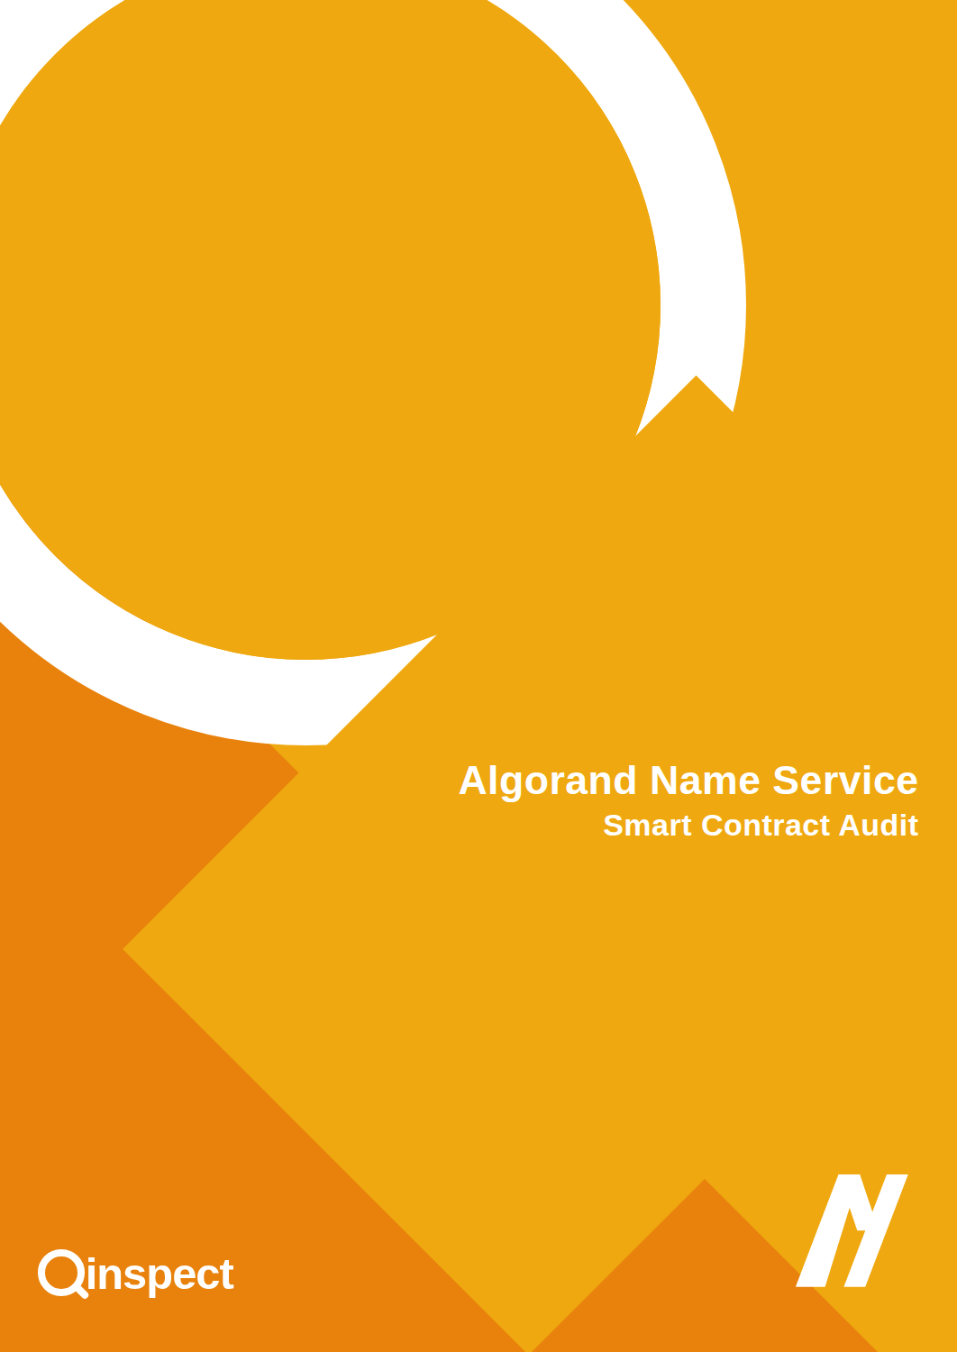Algorand Name Service
Smart Contract Audit
inspect